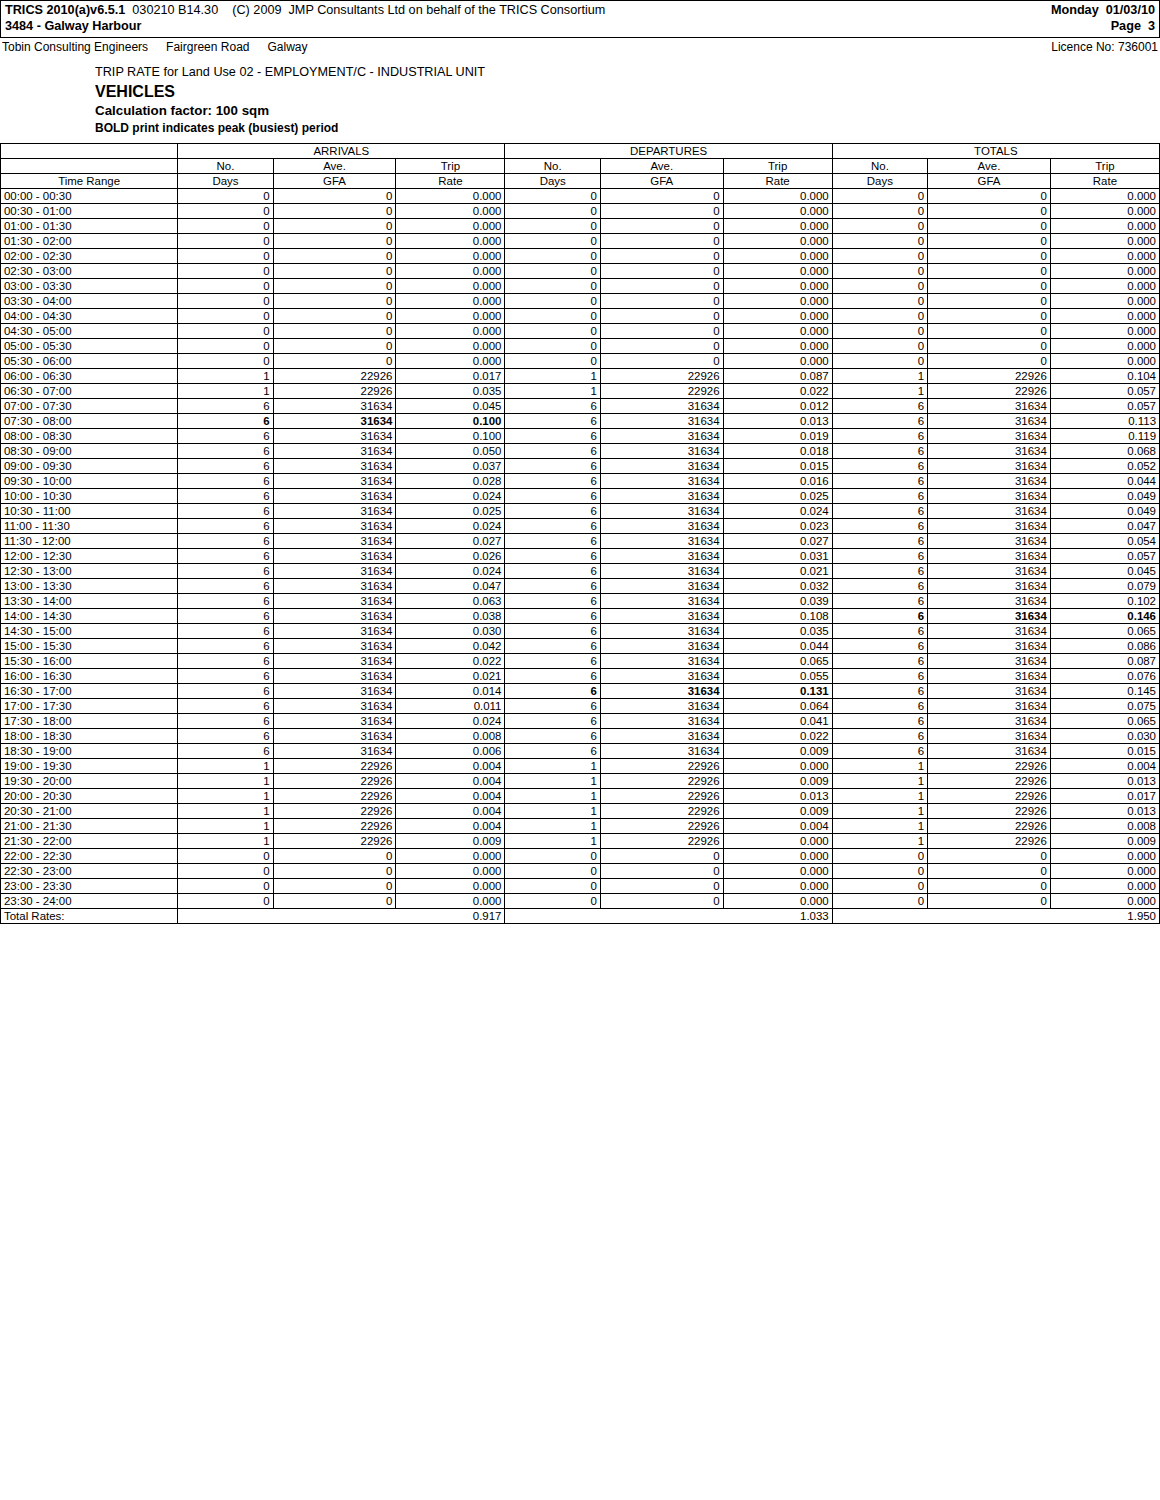TRICS 2010(a)v6.5.1 030210 B14.30 (C) 2009 JMP Consultants Ltd on behalf of the TRICS Consortium
Monday 01/03/10
3484 - Galway Harbour
Page 3
Tobin Consulting Engineers Fairgreen Road Galway
Licence No: 736001
TRIP RATE for Land Use 02 - EMPLOYMENT/C - INDUSTRIAL UNIT
VEHICLES
Calculation factor: 100 sqm
BOLD print indicates peak (busiest) period
| | ARRIVALS | DEPARTURES | TOTALS |
| --- | --- | --- | --- |
| | No. | Ave. | Trip | No. | Ave. | Trip | No. | Ave. | Trip |
| Time Range | Days | GFA | Rate | Days | GFA | Rate | Days | GFA | Rate |
| 00:00 - 00:30 | 0 | 0 | 0.000 | 0 | 0 | 0.000 | 0 | 0 | 0.000 |
| 00:30 - 01:00 | 0 | 0 | 0.000 | 0 | 0 | 0.000 | 0 | 0 | 0.000 |
| 01:00 - 01:30 | 0 | 0 | 0.000 | 0 | 0 | 0.000 | 0 | 0 | 0.000 |
| 01:30 - 02:00 | 0 | 0 | 0.000 | 0 | 0 | 0.000 | 0 | 0 | 0.000 |
| 02:00 - 02:30 | 0 | 0 | 0.000 | 0 | 0 | 0.000 | 0 | 0 | 0.000 |
| 02:30 - 03:00 | 0 | 0 | 0.000 | 0 | 0 | 0.000 | 0 | 0 | 0.000 |
| 03:00 - 03:30 | 0 | 0 | 0.000 | 0 | 0 | 0.000 | 0 | 0 | 0.000 |
| 03:30 - 04:00 | 0 | 0 | 0.000 | 0 | 0 | 0.000 | 0 | 0 | 0.000 |
| 04:00 - 04:30 | 0 | 0 | 0.000 | 0 | 0 | 0.000 | 0 | 0 | 0.000 |
| 04:30 - 05:00 | 0 | 0 | 0.000 | 0 | 0 | 0.000 | 0 | 0 | 0.000 |
| 05:00 - 05:30 | 0 | 0 | 0.000 | 0 | 0 | 0.000 | 0 | 0 | 0.000 |
| 05:30 - 06:00 | 0 | 0 | 0.000 | 0 | 0 | 0.000 | 0 | 0 | 0.000 |
| 06:00 - 06:30 | 1 | 22926 | 0.017 | 1 | 22926 | 0.087 | 1 | 22926 | 0.104 |
| 06:30 - 07:00 | 1 | 22926 | 0.035 | 1 | 22926 | 0.022 | 1 | 22926 | 0.057 |
| 07:00 - 07:30 | 6 | 31634 | 0.045 | 6 | 31634 | 0.012 | 6 | 31634 | 0.057 |
| 07:30 - 08:00 | 6 | 31634 | 0.100 | 6 | 31634 | 0.013 | 6 | 31634 | 0.113 |
| 08:00 - 08:30 | 6 | 31634 | 0.100 | 6 | 31634 | 0.019 | 6 | 31634 | 0.119 |
| 08:30 - 09:00 | 6 | 31634 | 0.050 | 6 | 31634 | 0.018 | 6 | 31634 | 0.068 |
| 09:00 - 09:30 | 6 | 31634 | 0.037 | 6 | 31634 | 0.015 | 6 | 31634 | 0.052 |
| 09:30 - 10:00 | 6 | 31634 | 0.028 | 6 | 31634 | 0.016 | 6 | 31634 | 0.044 |
| 10:00 - 10:30 | 6 | 31634 | 0.024 | 6 | 31634 | 0.025 | 6 | 31634 | 0.049 |
| 10:30 - 11:00 | 6 | 31634 | 0.025 | 6 | 31634 | 0.024 | 6 | 31634 | 0.049 |
| 11:00 - 11:30 | 6 | 31634 | 0.024 | 6 | 31634 | 0.023 | 6 | 31634 | 0.047 |
| 11:30 - 12:00 | 6 | 31634 | 0.027 | 6 | 31634 | 0.027 | 6 | 31634 | 0.054 |
| 12:00 - 12:30 | 6 | 31634 | 0.026 | 6 | 31634 | 0.031 | 6 | 31634 | 0.057 |
| 12:30 - 13:00 | 6 | 31634 | 0.024 | 6 | 31634 | 0.021 | 6 | 31634 | 0.045 |
| 13:00 - 13:30 | 6 | 31634 | 0.047 | 6 | 31634 | 0.032 | 6 | 31634 | 0.079 |
| 13:30 - 14:00 | 6 | 31634 | 0.063 | 6 | 31634 | 0.039 | 6 | 31634 | 0.102 |
| 14:00 - 14:30 | 6 | 31634 | 0.038 | 6 | 31634 | 0.108 | 6 | 31634 | 0.146 |
| 14:30 - 15:00 | 6 | 31634 | 0.030 | 6 | 31634 | 0.035 | 6 | 31634 | 0.065 |
| 15:00 - 15:30 | 6 | 31634 | 0.042 | 6 | 31634 | 0.044 | 6 | 31634 | 0.086 |
| 15:30 - 16:00 | 6 | 31634 | 0.022 | 6 | 31634 | 0.065 | 6 | 31634 | 0.087 |
| 16:00 - 16:30 | 6 | 31634 | 0.021 | 6 | 31634 | 0.055 | 6 | 31634 | 0.076 |
| 16:30 - 17:00 | 6 | 31634 | 0.014 | 6 | 31634 | 0.131 | 6 | 31634 | 0.145 |
| 17:00 - 17:30 | 6 | 31634 | 0.011 | 6 | 31634 | 0.064 | 6 | 31634 | 0.075 |
| 17:30 - 18:00 | 6 | 31634 | 0.024 | 6 | 31634 | 0.041 | 6 | 31634 | 0.065 |
| 18:00 - 18:30 | 6 | 31634 | 0.008 | 6 | 31634 | 0.022 | 6 | 31634 | 0.030 |
| 18:30 - 19:00 | 6 | 31634 | 0.006 | 6 | 31634 | 0.009 | 6 | 31634 | 0.015 |
| 19:00 - 19:30 | 1 | 22926 | 0.004 | 1 | 22926 | 0.000 | 1 | 22926 | 0.004 |
| 19:30 - 20:00 | 1 | 22926 | 0.004 | 1 | 22926 | 0.009 | 1 | 22926 | 0.013 |
| 20:00 - 20:30 | 1 | 22926 | 0.004 | 1 | 22926 | 0.013 | 1 | 22926 | 0.017 |
| 20:30 - 21:00 | 1 | 22926 | 0.004 | 1 | 22926 | 0.009 | 1 | 22926 | 0.013 |
| 21:00 - 21:30 | 1 | 22926 | 0.004 | 1 | 22926 | 0.004 | 1 | 22926 | 0.008 |
| 21:30 - 22:00 | 1 | 22926 | 0.009 | 1 | 22926 | 0.000 | 1 | 22926 | 0.009 |
| 22:00 - 22:30 | 0 | 0 | 0.000 | 0 | 0 | 0.000 | 0 | 0 | 0.000 |
| 22:30 - 23:00 | 0 | 0 | 0.000 | 0 | 0 | 0.000 | 0 | 0 | 0.000 |
| 23:00 - 23:30 | 0 | 0 | 0.000 | 0 | 0 | 0.000 | 0 | 0 | 0.000 |
| 23:30 - 24:00 | 0 | 0 | 0.000 | 0 | 0 | 0.000 | 0 | 0 | 0.000 |
| Total Rates: | 0.917 | 1.033 | 1.950 |